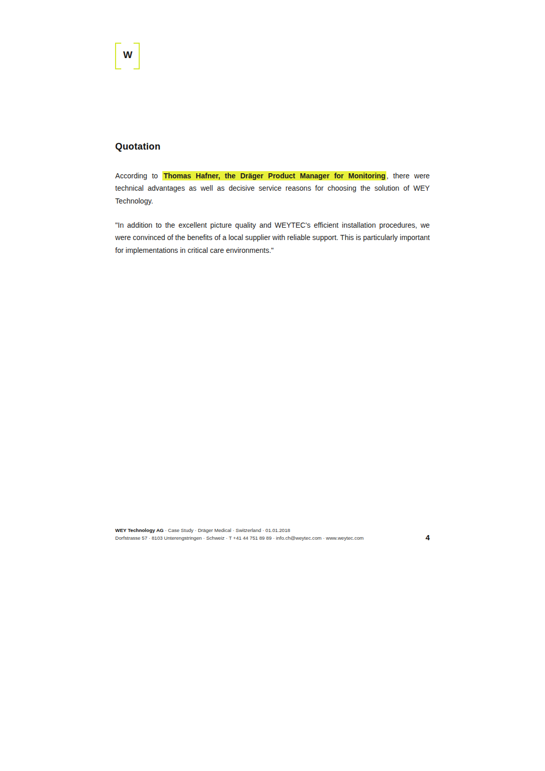W
Quotation
According to Thomas Hafner, the Dräger Product Manager for Monitoring, there were technical advantages as well as decisive service reasons for choosing the solution of WEY Technology.
"In addition to the excellent picture quality and WEYTEC's efficient installation procedures, we were convinced of the benefits of a local supplier with reliable support. This is particularly important for implementations in critical care environments."
WEY Technology AG · Case Study · Dräger Medical · Switzerland · 01.01.2018
Dorfstrasse 57 · 8103 Unterengstringen · Schweiz · T +41 44 751 89 89 · info.ch@weytec.com · www.weytec.com
4